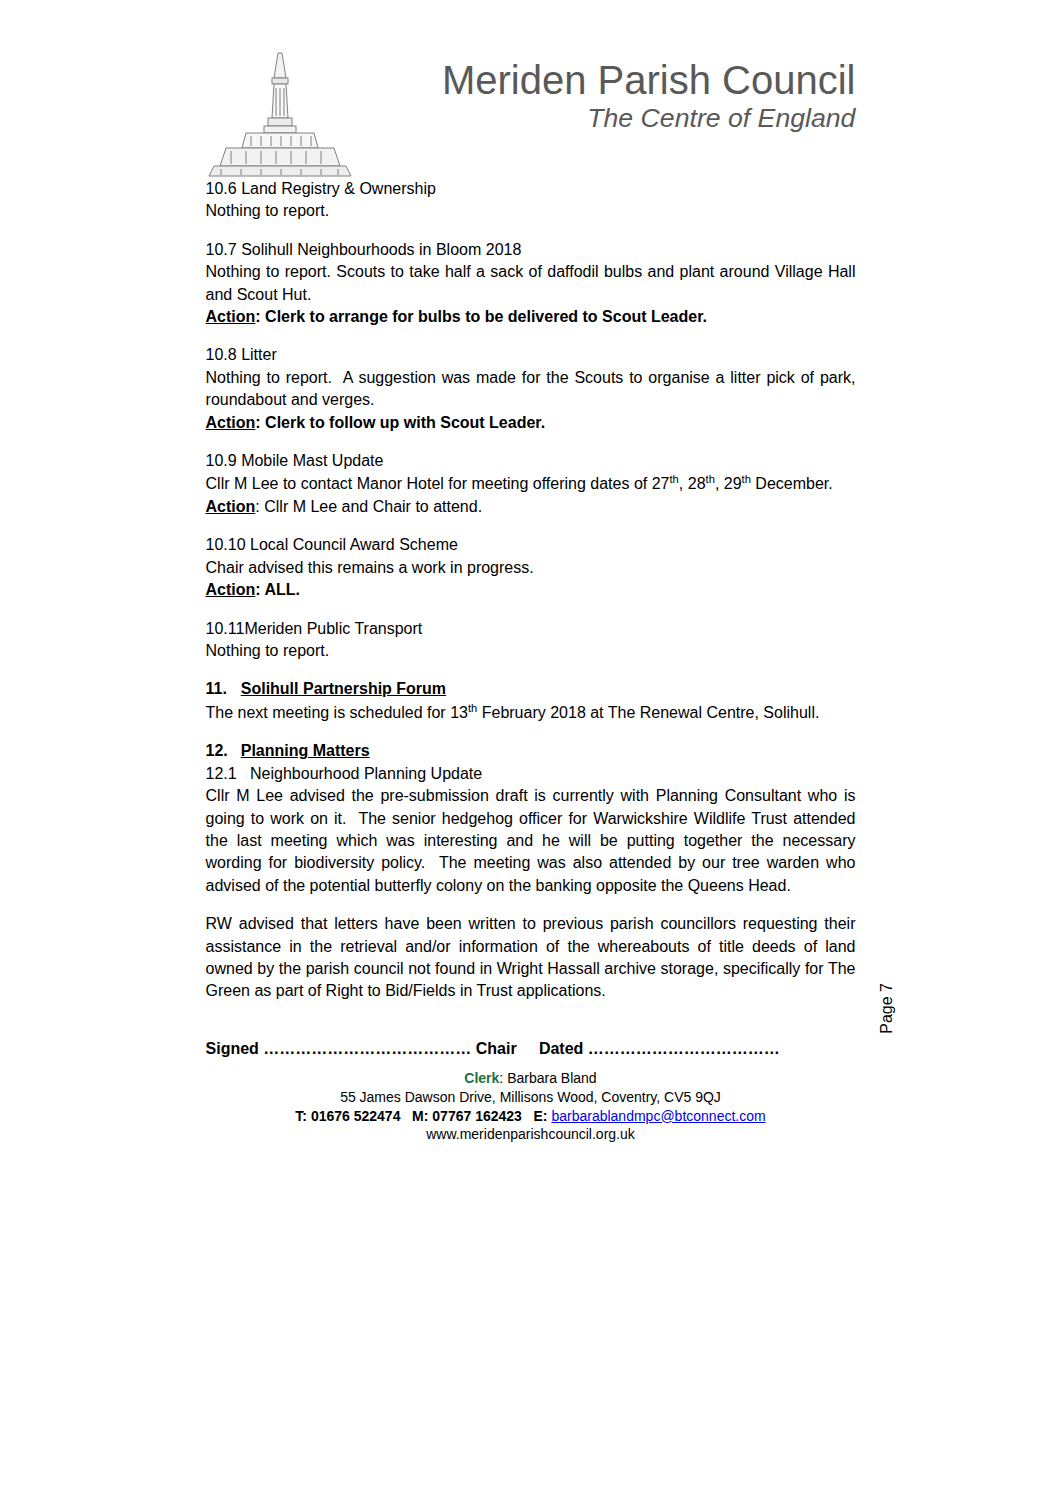Meriden Parish Council
The Centre of England
10.6 Land Registry & Ownership
Nothing to report.
10.7 Solihull Neighbourhoods in Bloom 2018
Nothing to report. Scouts to take half a sack of daffodil bulbs and plant around Village Hall and Scout Hut.
Action: Clerk to arrange for bulbs to be delivered to Scout Leader.
10.8 Litter
Nothing to report. A suggestion was made for the Scouts to organise a litter pick of park, roundabout and verges.
Action: Clerk to follow up with Scout Leader.
10.9 Mobile Mast Update
Cllr M Lee to contact Manor Hotel for meeting offering dates of 27th, 28th, 29th December.
Action: Cllr M Lee and Chair to attend.
10.10 Local Council Award Scheme
Chair advised this remains a work in progress.
Action: ALL.
10.11Meriden Public Transport
Nothing to report.
11. Solihull Partnership Forum
The next meeting is scheduled for 13th February 2018 at The Renewal Centre, Solihull.
12. Planning Matters
12.1 Neighbourhood Planning Update
Cllr M Lee advised the pre-submission draft is currently with Planning Consultant who is going to work on it. The senior hedgehog officer for Warwickshire Wildlife Trust attended the last meeting which was interesting and he will be putting together the necessary wording for biodiversity policy. The meeting was also attended by our tree warden who advised of the potential butterfly colony on the banking opposite the Queens Head.
RW advised that letters have been written to previous parish councillors requesting their assistance in the retrieval and/or information of the whereabouts of title deeds of land owned by the parish council not found in Wright Hassall archive storage, specifically for The Green as part of Right to Bid/Fields in Trust applications.
Page 7
Signed ………………………………… Chair Dated ………………………………
Clerk: Barbara Bland
55 James Dawson Drive, Millisons Wood, Coventry, CV5 9QJ
T: 01676 522474 M: 07767 162423 E: barbarablandmpc@btconnect.com
www.meridenparishcouncil.org.uk